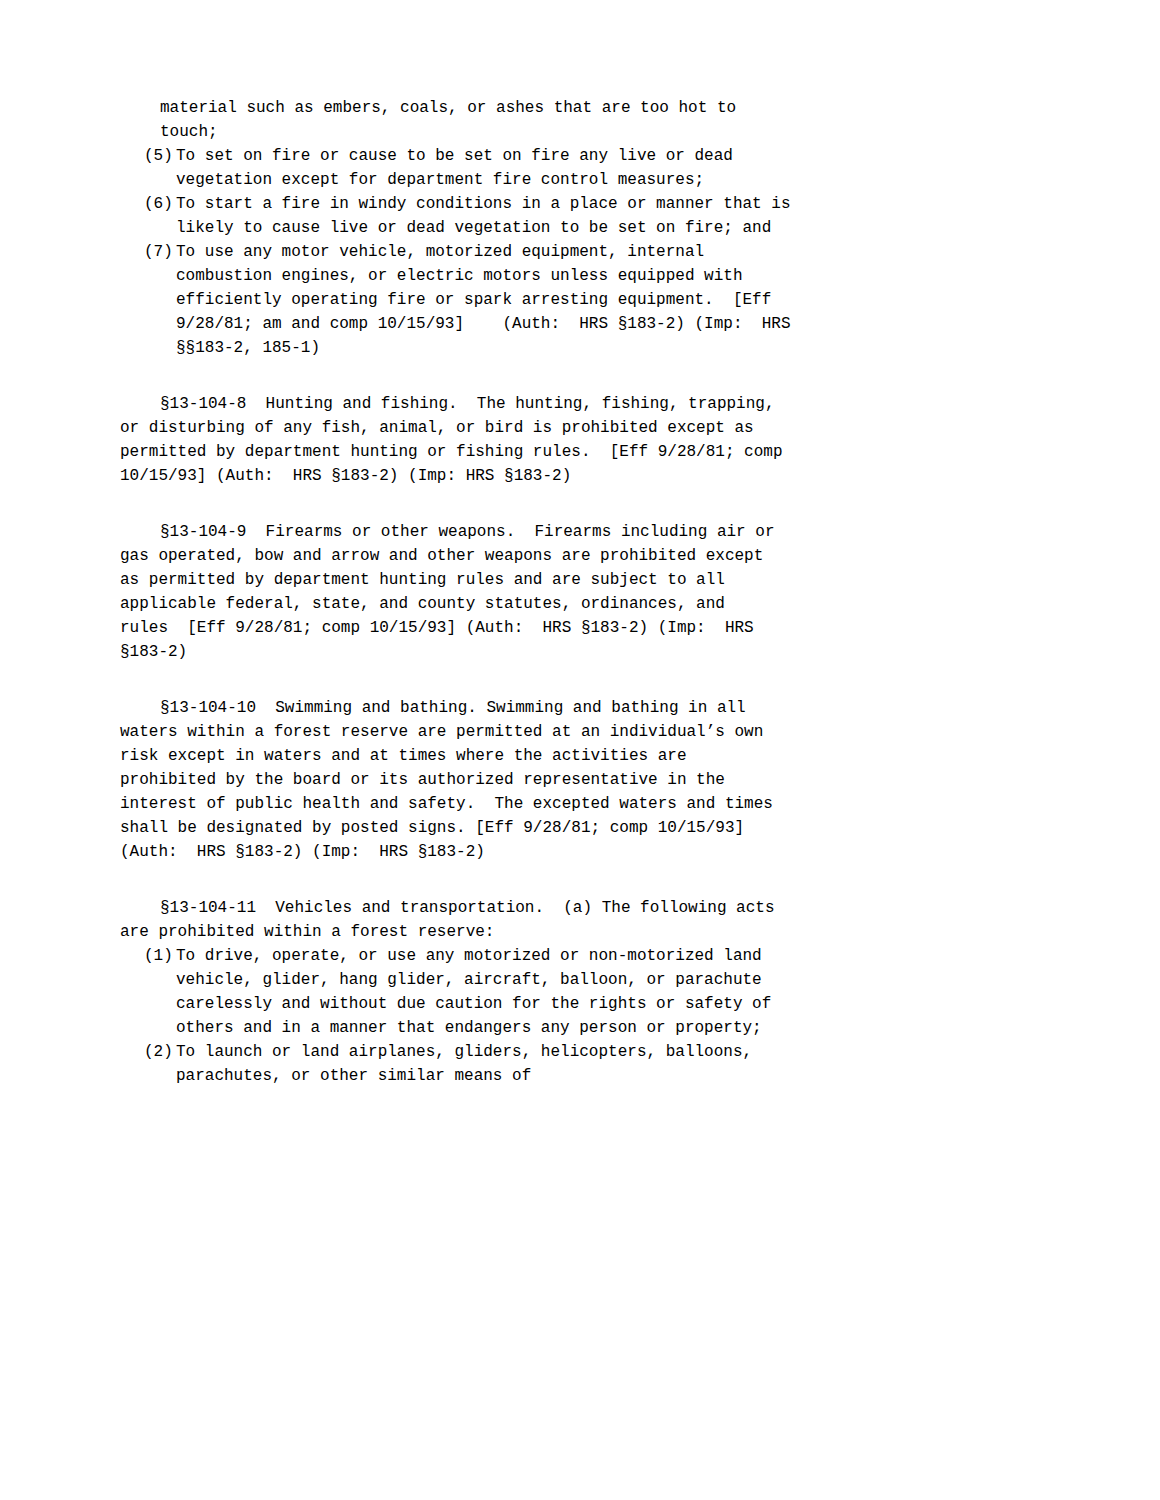material such as embers, coals, or ashes that are too hot to touch;
(5) To set on fire or cause to be set on fire any live or dead vegetation except for department fire control measures;
(6) To start a fire in windy conditions in a place or manner that is likely to cause live or dead vegetation to be set on fire; and
(7) To use any motor vehicle, motorized equipment, internal combustion engines, or electric motors unless equipped with efficiently operating fire or spark arresting equipment. [Eff 9/28/81; am and comp 10/15/93] (Auth: HRS §183-2) (Imp: HRS §§183-2, 185-1)
§13-104-8 Hunting and fishing. The hunting, fishing, trapping, or disturbing of any fish, animal, or bird is prohibited except as permitted by department hunting or fishing rules. [Eff 9/28/81; comp 10/15/93] (Auth: HRS §183-2) (Imp: HRS §183-2)
§13-104-9 Firearms or other weapons. Firearms including air or gas operated, bow and arrow and other weapons are prohibited except as permitted by department hunting rules and are subject to all applicable federal, state, and county statutes, ordinances, and rules [Eff 9/28/81; comp 10/15/93] (Auth: HRS §183-2) (Imp: HRS §183-2)
§13-104-10 Swimming and bathing. Swimming and bathing in all waters within a forest reserve are permitted at an individual’s own risk except in waters and at times where the activities are prohibited by the board or its authorized representative in the interest of public health and safety. The excepted waters and times shall be designated by posted signs. [Eff 9/28/81; comp 10/15/93] (Auth: HRS §183-2) (Imp: HRS §183-2)
§13-104-11 Vehicles and transportation. (a) The following acts are prohibited within a forest reserve:
(1) To drive, operate, or use any motorized or non-motorized land vehicle, glider, hang glider, aircraft, balloon, or parachute carelessly and without due caution for the rights or safety of others and in a manner that endangers any person or property;
(2) To launch or land airplanes, gliders, helicopters, balloons, parachutes, or other similar means of